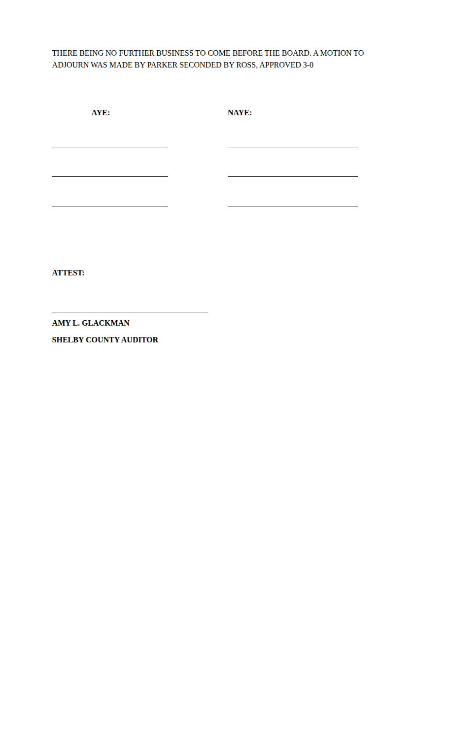There being no further business to come before the board. A motion to adjourn was made by Parker seconded by Ross, approved 3-0
| AYE: | NAYE: |
| --- | --- |
ATTEST:
AMY L. GLACKMAN
SHELBY COUNTY AUDITOR